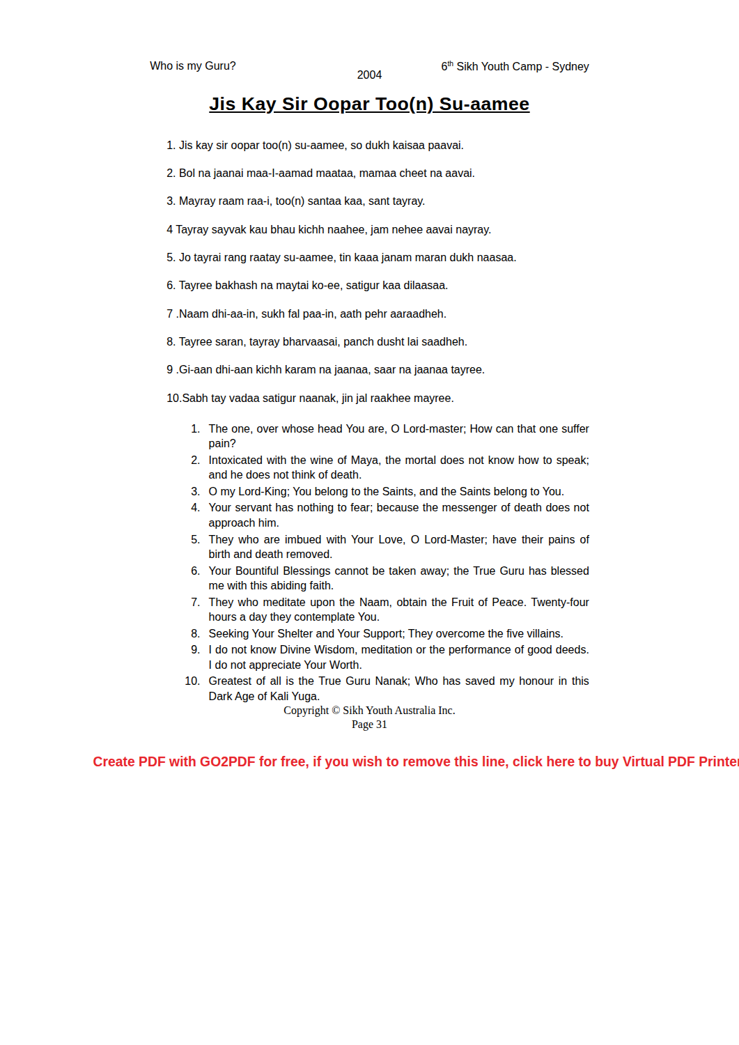Who is my Guru?
6th Sikh Youth Camp - Sydney
2004
Jis Kay Sir Oopar Too(n) Su-aamee
1. Jis kay sir oopar too(n) su-aamee, so dukh kaisaa paavai.
2. Bol na jaanai maa-I-aamad maataa, mamaa cheet na aavai.
3. Mayray raam raa-i, too(n) santaa kaa, sant tayray.
4 Tayray sayvak kau bhau kichh naahee, jam nehee aavai nayray.
5. Jo tayrai rang raatay su-aamee, tin kaaa janam maran dukh naasaa.
6. Tayree bakhash na maytai ko-ee, satigur kaa dilaasaa.
7 .Naam dhi-aa-in, sukh fal paa-in, aath pehr aaraadheh.
8. Tayree saran, tayray bharvaasai, panch dusht lai saadheh.
9 .Gi-aan dhi-aan kichh karam na jaanaa, saar na jaanaa tayree.
10.Sabh tay vadaa satigur naanak, jin jal raakhee mayree.
The one, over whose head You are, O Lord-master; How can that one suffer pain?
Intoxicated with the wine of Maya, the mortal does not know how to speak; and he does not think of death.
O my Lord-King; You belong to the Saints, and the Saints belong to You.
Your servant has nothing to fear; because the messenger of death does not approach him.
They who are imbued with Your Love, O Lord-Master; have their pains of birth and death removed.
Your Bountiful Blessings cannot be taken away; the True Guru has blessed me with this abiding faith.
They who meditate upon the Naam, obtain the Fruit of Peace. Twenty-four hours a day they contemplate You.
Seeking Your Shelter and Your Support; They overcome the five villains.
I do not know Divine Wisdom, meditation or the performance of good deeds. I do not appreciate Your Worth.
Greatest of all is the True Guru Nanak; Who has saved my honour in this Dark Age of Kali Yuga.
Copyright © Sikh Youth Australia Inc.
Page 31
Create PDF with GO2PDF for free, if you wish to remove this line, click here to buy Virtual PDF Printer